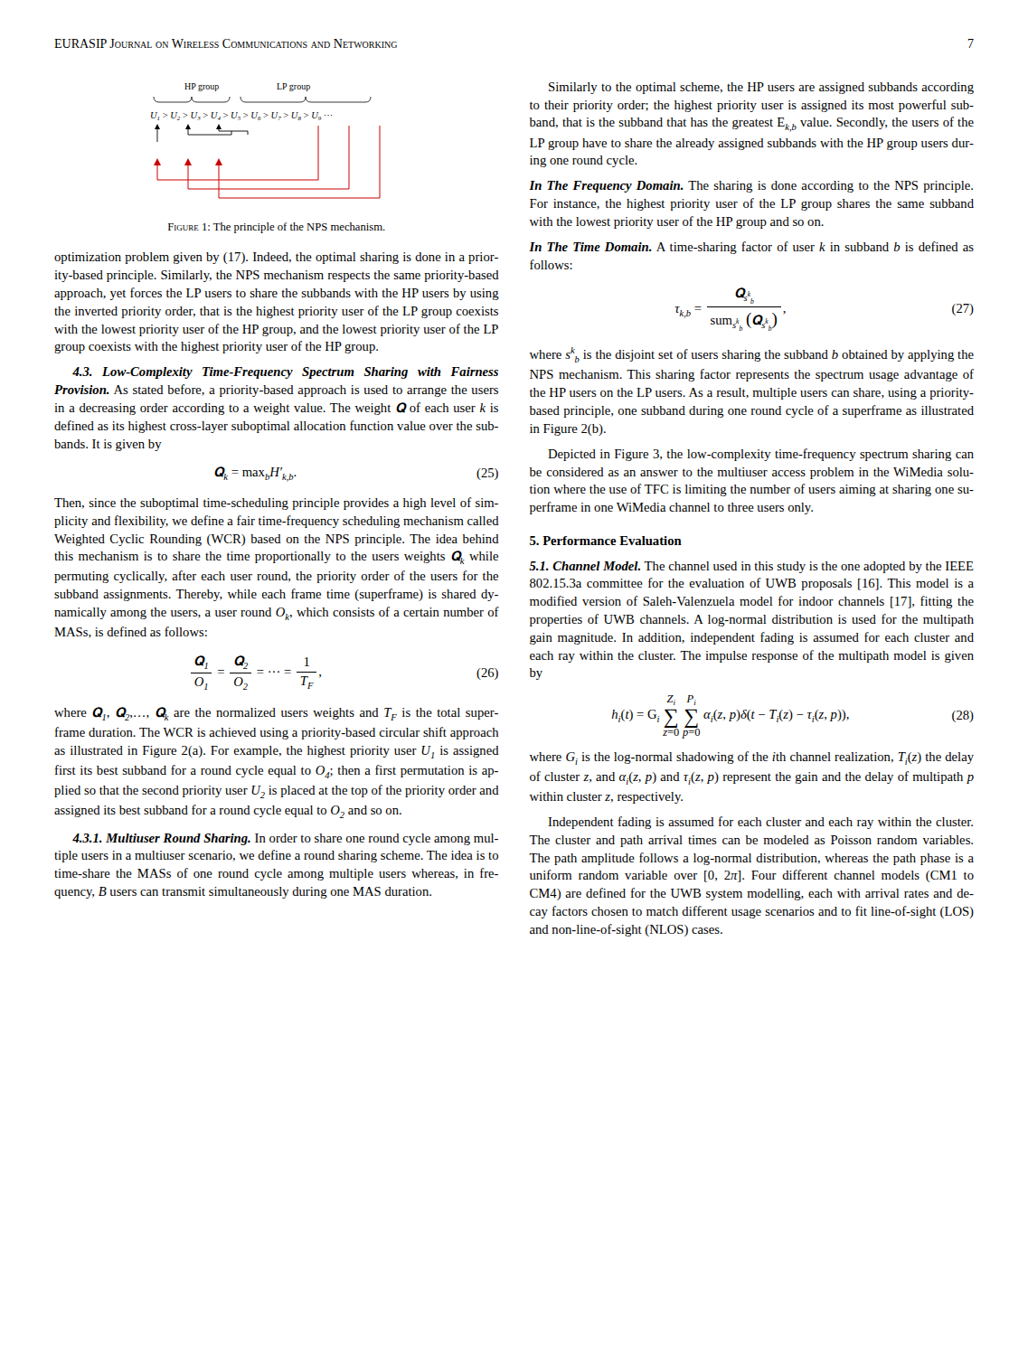EURASIP Journal on Wireless Communications and Networking
7
HP group LP group U1 > U2 > U3 > U4 > U5 > U6 > U7 > U8 > U9 ···
Figure 1: The principle of the NPS mechanism.
optimization problem given by (17). Indeed, the optimal sharing is done in a priority-based principle. Similarly, the NPS mechanism respects the same priority-based approach, yet forces the LP users to share the subbands with the HP users by using the inverted priority order, that is the highest priority user of the LP group coexists with the lowest priority user of the HP group, and the lowest priority user of the LP group coexists with the highest priority user of the HP group.
4.3. Low-Complexity Time-Frequency Spectrum Sharing with Fairness Provision. As stated before, a priority-based approach is used to arrange the users in a decreasing order according to a weight value. The weight 𝐐 of each user k is defined as its highest cross-layer suboptimal allocation function value over the subbands. It is given by
𝐐k = maxbH′k,b.
(25)
Then, since the suboptimal time-scheduling principle provides a high level of simplicity and flexibility, we define a fair time-frequency scheduling mechanism called Weighted Cyclic Rounding (WCR) based on the NPS principle. The idea behind this mechanism is to share the time proportionally to the users weights 𝐐k while permuting cyclically, after each user round, the priority order of the users for the subband assignments. Thereby, while each frame time (superframe) is shared dynamically among the users, a user round Ok, which consists of a certain number of MASs, is defined as follows:
𝐐1 O1 = 𝐐2 O2 = ··· = 1 TF,
(26)
where 𝐐1, 𝐐2,…, 𝐐k are the normalized users weights and TF is the total superframe duration. The WCR is achieved using a priority-based circular shift approach as illustrated in Figure 2(a). For example, the highest priority user U1 is assigned first its best subband for a round cycle equal to O4; then a first permutation is applied so that the second priority user U2 is placed at the top of the priority order and assigned its best subband for a round cycle equal to O2 and so on.
4.3.1. Multiuser Round Sharing. In order to share one round cycle among multiple users in a multiuser scenario, we define a round sharing scheme. The idea is to time-share the MASs of one round cycle among multiple users whereas, in frequency, B users can transmit simultaneously during one MAS duration.
Similarly to the optimal scheme, the HP users are assigned subbands according to their priority order; the highest priority user is assigned its most powerful subband, that is the subband that has the greatest Ek,b value. Secondly, the users of the LP group have to share the already assigned subbands with the HP group users during one round cycle.
In The Frequency Domain. The sharing is done according to the NPS principle. For instance, the highest priority user of the LP group shares the same subband with the lowest priority user of the HP group and so on.
In The Time Domain. A time-sharing factor of user k in subband b is defined as follows:
τk,b = 𝐐skb sumskb (𝐐skb) ,
(27)
where skb is the disjoint set of users sharing the subband b obtained by applying the NPS mechanism. This sharing factor represents the spectrum usage advantage of the HP users on the LP users. As a result, multiple users can share, using a priority-based principle, one subband during one round cycle of a superframe as illustrated in Figure 2(b).
Depicted in Figure 3, the low-complexity time-frequency spectrum sharing can be considered as an answer to the multiuser access problem in the WiMedia solution where the use of TFC is limiting the number of users aiming at sharing one superframe in one WiMedia channel to three users only.
5. Performance Evaluation
5.1. Channel Model. The channel used in this study is the one adopted by the IEEE 802.15.3a committee for the evaluation of UWB proposals [16]. This model is a modified version of Saleh-Valenzuela model for indoor channels [17], fitting the properties of UWB channels. A log-normal distribution is used for the multipath gain magnitude. In addition, independent fading is assumed for each cluster and each ray within the cluster. The impulse response of the multipath model is given by
hi(t) = Gi Zi ∑ z=0 Pi ∑ p=0 αi(z, p)δ(t − Ti(z) − τi(z, p)),
(28)
where Gi is the log-normal shadowing of the ith channel realization, Ti(z) the delay of cluster z, and αi(z, p) and τi(z, p) represent the gain and the delay of multipath p within cluster z, respectively.
Independent fading is assumed for each cluster and each ray within the cluster. The cluster and path arrival times can be modeled as Poisson random variables. The path amplitude follows a log-normal distribution, whereas the path phase is a uniform random variable over [0, 2π]. Four different channel models (CM1 to CM4) are defined for the UWB system modelling, each with arrival rates and decay factors chosen to match different usage scenarios and to fit line-of-sight (LOS) and non-line-of-sight (NLOS) cases.